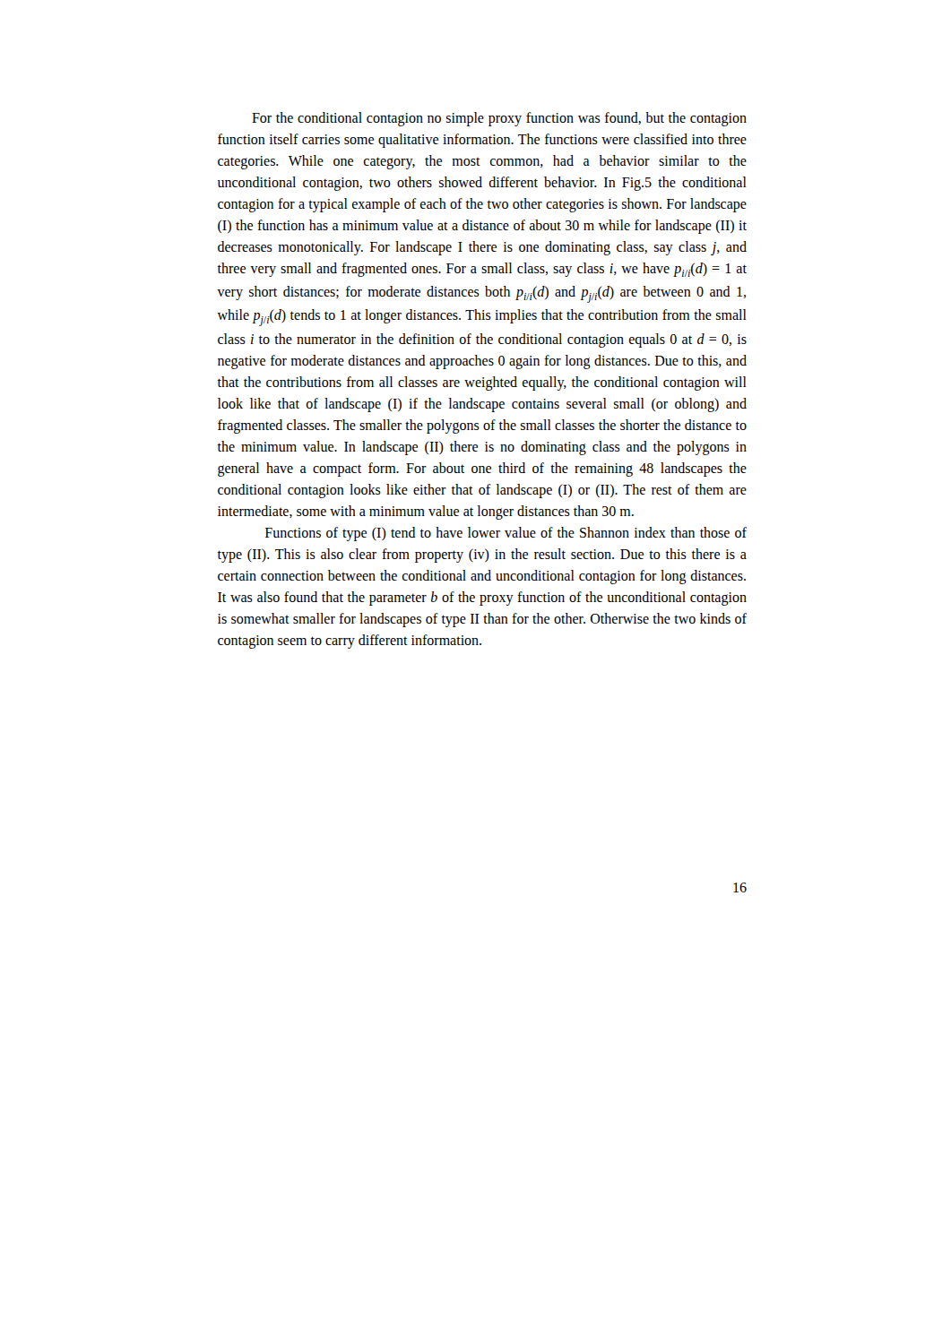For the conditional contagion no simple proxy function was found, but the contagion function itself carries some qualitative information. The functions were classified into three categories. While one category, the most common, had a behavior similar to the unconditional contagion, two others showed different behavior. In Fig.5 the conditional contagion for a typical example of each of the two other categories is shown. For landscape (I) the function has a minimum value at a distance of about 30 m while for landscape (II) it decreases monotonically. For landscape I there is one dominating class, say class j, and three very small and fragmented ones. For a small class, say class i, we have pi/i(d) = 1 at very short distances; for moderate distances both pi/i(d) and pj/i(d) are between 0 and 1, while pj/i(d) tends to 1 at longer distances. This implies that the contribution from the small class i to the numerator in the definition of the conditional contagion equals 0 at d = 0, is negative for moderate distances and approaches 0 again for long distances. Due to this, and that the contributions from all classes are weighted equally, the conditional contagion will look like that of landscape (I) if the landscape contains several small (or oblong) and fragmented classes. The smaller the polygons of the small classes the shorter the distance to the minimum value. In landscape (II) there is no dominating class and the polygons in general have a compact form. For about one third of the remaining 48 landscapes the conditional contagion looks like either that of landscape (I) or (II). The rest of them are intermediate, some with a minimum value at longer distances than 30 m.
Functions of type (I) tend to have lower value of the Shannon index than those of type (II). This is also clear from property (iv) in the result section. Due to this there is a certain connection between the conditional and unconditional contagion for long distances. It was also found that the parameter b of the proxy function of the unconditional contagion is somewhat smaller for landscapes of type II than for the other. Otherwise the two kinds of contagion seem to carry different information.
16